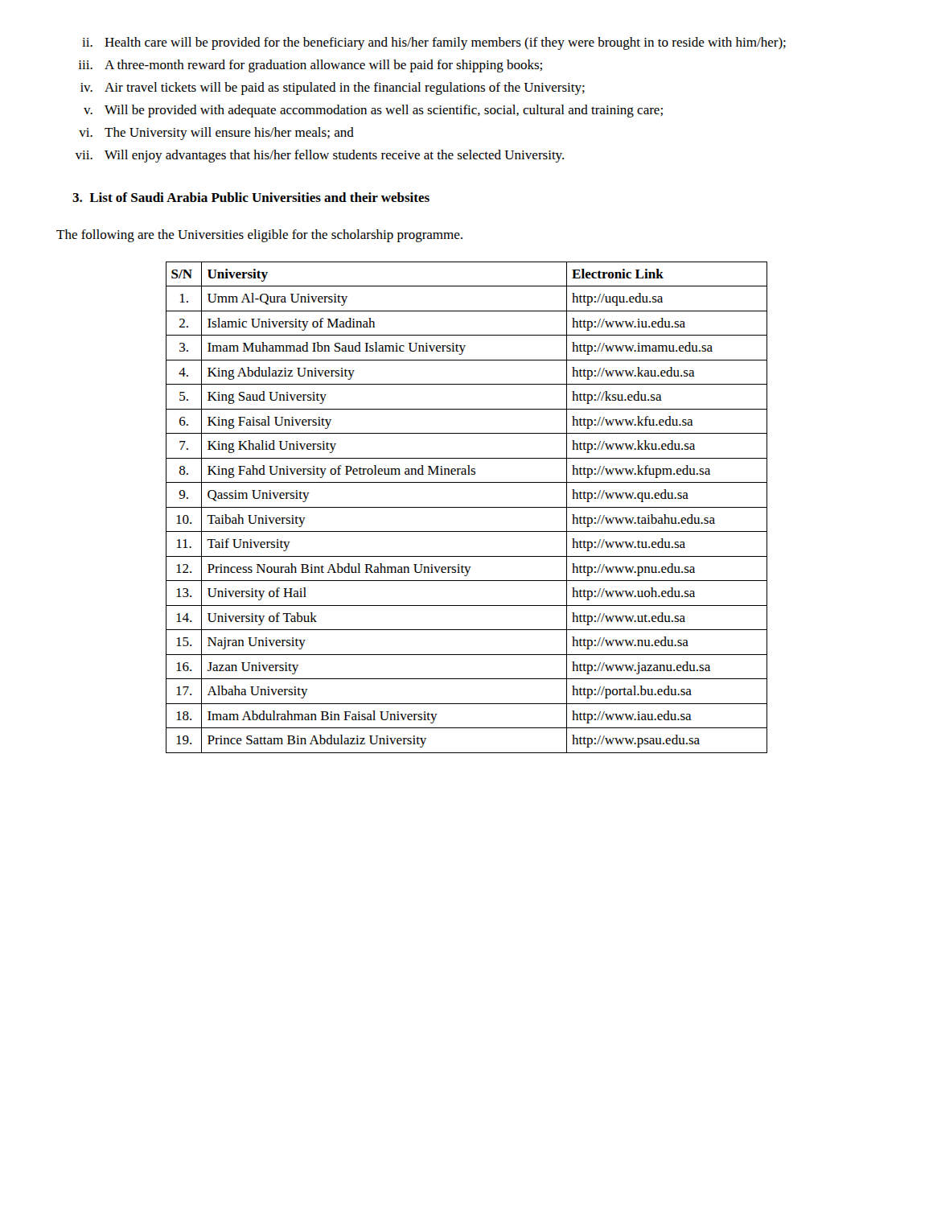Health care will be provided for the beneficiary and his/her family members (if they were brought in to reside with him/her);
A three-month reward for graduation allowance will be paid for shipping books;
Air travel tickets will be paid as stipulated in the financial regulations of the University;
Will be provided with adequate accommodation as well as scientific, social, cultural and training care;
The University will ensure his/her meals; and
Will enjoy advantages that his/her fellow students receive at the selected University.
3. List of Saudi Arabia Public Universities and their websites
The following are the Universities eligible for the scholarship programme.
| S/N | University | Electronic Link |
| --- | --- | --- |
| 1. | Umm Al-Qura University | http://uqu.edu.sa |
| 2. | Islamic University of Madinah | http://www.iu.edu.sa |
| 3. | Imam Muhammad Ibn Saud Islamic University | http://www.imamu.edu.sa |
| 4. | King Abdulaziz University | http://www.kau.edu.sa |
| 5. | King Saud University | http://ksu.edu.sa |
| 6. | King Faisal University | http://www.kfu.edu.sa |
| 7. | King Khalid University | http://www.kku.edu.sa |
| 8. | King Fahd University of Petroleum and Minerals | http://www.kfupm.edu.sa |
| 9. | Qassim University | http://www.qu.edu.sa |
| 10. | Taibah University | http://www.taibahu.edu.sa |
| 11. | Taif University | http://www.tu.edu.sa |
| 12. | Princess Nourah Bint Abdul Rahman University | http://www.pnu.edu.sa |
| 13. | University of Hail | http://www.uoh.edu.sa |
| 14. | University of Tabuk | http://www.ut.edu.sa |
| 15. | Najran University | http://www.nu.edu.sa |
| 16. | Jazan University | http://www.jazanu.edu.sa |
| 17. | Albaha University | http://portal.bu.edu.sa |
| 18. | Imam Abdulrahman Bin Faisal University | http://www.iau.edu.sa |
| 19. | Prince Sattam Bin Abdulaziz University | http://www.psau.edu.sa |